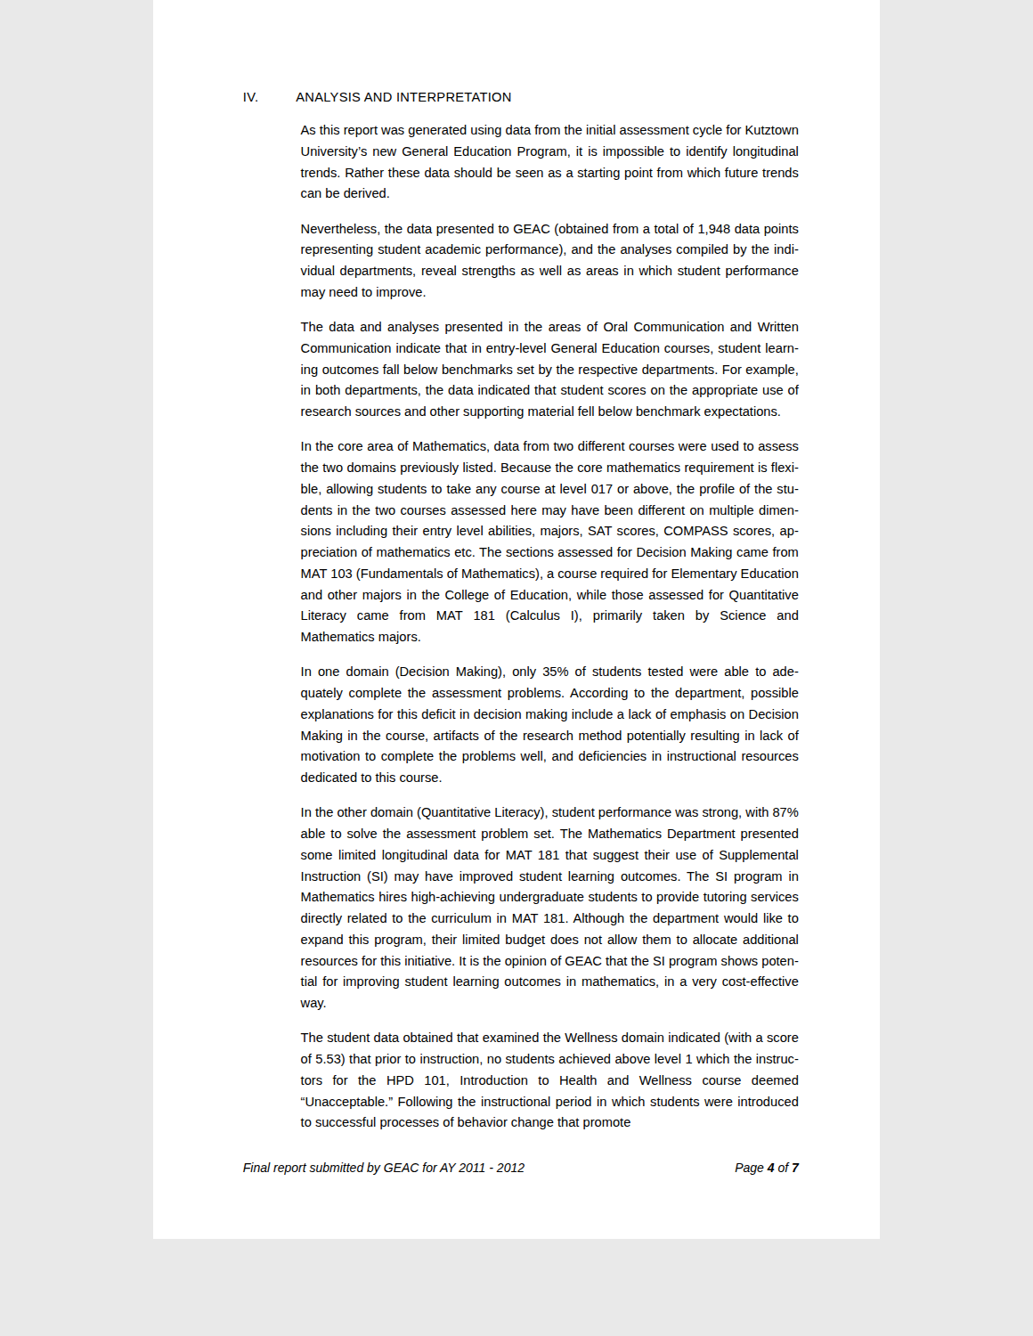IV. ANALYSIS AND INTERPRETATION
As this report was generated using data from the initial assessment cycle for Kutztown University’s new General Education Program, it is impossible to identify longitudinal trends. Rather these data should be seen as a starting point from which future trends can be derived.
Nevertheless, the data presented to GEAC (obtained from a total of 1,948 data points representing student academic performance), and the analyses compiled by the individual departments, reveal strengths as well as areas in which student performance may need to improve.
The data and analyses presented in the areas of Oral Communication and Written Communication indicate that in entry-level General Education courses, student learning outcomes fall below benchmarks set by the respective departments. For example, in both departments, the data indicated that student scores on the appropriate use of research sources and other supporting material fell below benchmark expectations.
In the core area of Mathematics, data from two different courses were used to assess the two domains previously listed. Because the core mathematics requirement is flexible, allowing students to take any course at level 017 or above, the profile of the students in the two courses assessed here may have been different on multiple dimensions including their entry level abilities, majors, SAT scores, COMPASS scores, appreciation of mathematics etc. The sections assessed for Decision Making came from MAT 103 (Fundamentals of Mathematics), a course required for Elementary Education and other majors in the College of Education, while those assessed for Quantitative Literacy came from MAT 181 (Calculus I), primarily taken by Science and Mathematics majors.
In one domain (Decision Making), only 35% of students tested were able to adequately complete the assessment problems. According to the department, possible explanations for this deficit in decision making include a lack of emphasis on Decision Making in the course, artifacts of the research method potentially resulting in lack of motivation to complete the problems well, and deficiencies in instructional resources dedicated to this course.
In the other domain (Quantitative Literacy), student performance was strong, with 87% able to solve the assessment problem set. The Mathematics Department presented some limited longitudinal data for MAT 181 that suggest their use of Supplemental Instruction (SI) may have improved student learning outcomes. The SI program in Mathematics hires high-achieving undergraduate students to provide tutoring services directly related to the curriculum in MAT 181. Although the department would like to expand this program, their limited budget does not allow them to allocate additional resources for this initiative. It is the opinion of GEAC that the SI program shows potential for improving student learning outcomes in mathematics, in a very cost-effective way.
The student data obtained that examined the Wellness domain indicated (with a score of 5.53) that prior to instruction, no students achieved above level 1 which the instructors for the HPD 101, Introduction to Health and Wellness course deemed “Unacceptable.” Following the instructional period in which students were introduced to successful processes of behavior change that promote
Final report submitted by GEAC for AY 2011 - 2012 Page 4 of 7